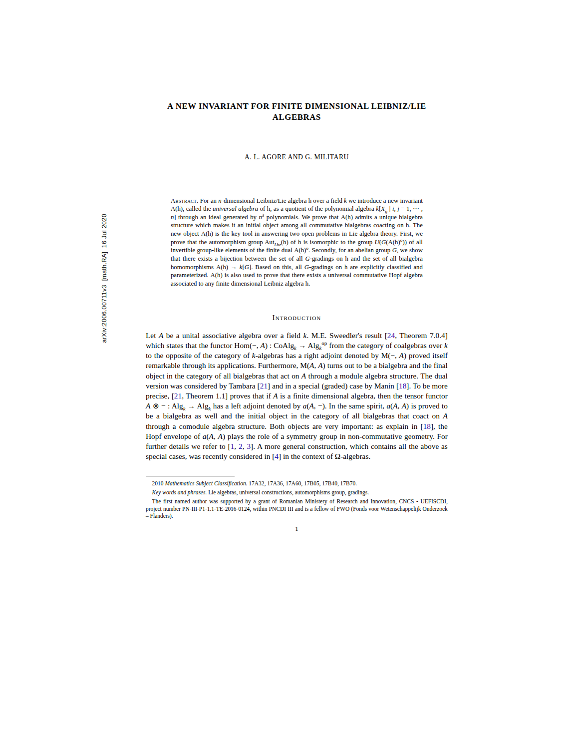arXiv:2006.00711v3 [math.RA] 16 Jul 2020
A new invariant for finite dimensional Leibniz/Lie
algebras
A. L. Agore and G. Militaru
Abstract. For an n-dimensional Leibniz/Lie algebra h over a field k we introduce a new invariant A(h), called the universal algebra of h, as a quotient of the polynomial algebra k[Xij | i, j = 1, ⋯ , n] through an ideal generated by n3 polynomials. We prove that A(h) admits a unique bialgebra structure which makes it an initial object among all commutative bialgebras coacting on h. The new object A(h) is the key tool in answering two open problems in Lie algebra theory. First, we prove that the automorphism group AutLbz(h) of h is isomorphic to the group U(G(A(h)o)) of all invertible group-like elements of the finite dual A(h)o. Secondly, for an abelian group G, we show that there exists a bijection between the set of all G-gradings on h and the set of all bialgebra homomorphisms A(h) → k[G]. Based on this, all G-gradings on h are explicitly classified and parameterized. A(h) is also used to prove that there exists a universal commutative Hopf algebra associated to any finite dimensional Leibniz algebra h.
Introduction
Let A be a unital associative algebra over a field k. M.E. Sweedler's result [24, Theorem 7.0.4] which states that the functor Hom(−, A) : CoAlgk → Algkop from the category of coalgebras over k to the opposite of the category of k-algebras has a right adjoint denoted by M(−, A) proved itself remarkable through its applications. Furthermore, M(A, A) turns out to be a bialgebra and the final object in the category of all bialgebras that act on A through a module algebra structure. The dual version was considered by Tambara [21] and in a special (graded) case by Manin [18]. To be more precise, [21, Theorem 1.1] proves that if A is a finite dimensional algebra, then the tensor functor A ⊗ − : Algk → Algk has a left adjoint denoted by a(A, −). In the same spirit, a(A, A) is proved to be a bialgebra as well and the initial object in the category of all bialgebras that coact on A through a comodule algebra structure. Both objects are very important: as explain in [18], the Hopf envelope of a(A, A) plays the role of a symmetry group in non-commutative geometry. For further details we refer to [1, 2, 3]. A more general construction, which contains all the above as special cases, was recently considered in [4] in the context of Ω-algebras.
2010 Mathematics Subject Classification. 17A32, 17A36, 17A60, 17B05, 17B40, 17B70.
Key words and phrases. Lie algebras, universal constructions, automorphisms group, gradings.
The first named author was supported by a grant of Romanian Ministery of Research and Innovation, CNCS - UEFISCDI, project number PN-III-P1-1.1-TE-2016-0124, within PNCDI III and is a fellow of FWO (Fonds voor Wetenschappelijk Onderzoek – Flanders).
1